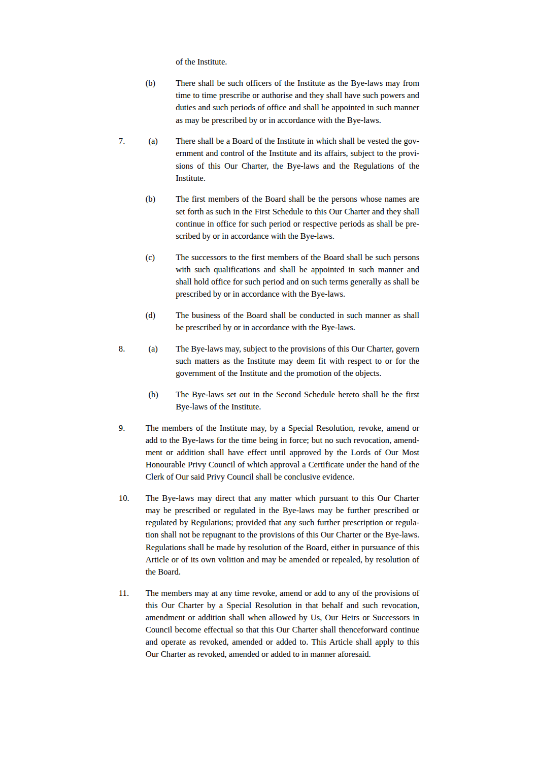of the Institute.
(b)
There shall be such officers of the Institute as the Bye-laws may from time to time prescribe or authorise and they shall have such powers and duties and such periods of office and shall be appointed in such manner as may be prescribed by or in accordance with the Bye-laws.
7.
(a)
There shall be a Board of the Institute in which shall be vested the government and control of the Institute and its affairs, subject to the provisions of this Our Charter, the Bye-laws and the Regulations of the Institute.
(b)
The first members of the Board shall be the persons whose names are set forth as such in the First Schedule to this Our Charter and they shall continue in office for such period or respective periods as shall be prescribed by or in accordance with the Bye-laws.
(c)
The successors to the first members of the Board shall be such persons with such qualifications and shall be appointed in such manner and shall hold office for such period and on such terms generally as shall be prescribed by or in accordance with the Bye-laws.
(d)
The business of the Board shall be conducted in such manner as shall be prescribed by or in accordance with the Bye-laws.
8.
(a)
The Bye-laws may, subject to the provisions of this Our Charter, govern such matters as the Institute may deem fit with respect to or for the government of the Institute and the promotion of the objects.
(b)
The Bye-laws set out in the Second Schedule hereto shall be the first Bye-laws of the Institute.
9.
The members of the Institute may, by a Special Resolution, revoke, amend or add to the Bye-laws for the time being in force; but no such revocation, amendment or addition shall have effect until approved by the Lords of Our Most Honourable Privy Council of which approval a Certificate under the hand of the Clerk of Our said Privy Council shall be conclusive evidence.
10.
The Bye-laws may direct that any matter which pursuant to this Our Charter may be prescribed or regulated in the Bye-laws may be further prescribed or regulated by Regulations; provided that any such further prescription or regulation shall not be repugnant to the provisions of this Our Charter or the Bye-laws. Regulations shall be made by resolution of the Board, either in pursuance of this Article or of its own volition and may be amended or repealed, by resolution of the Board.
11.
The members may at any time revoke, amend or add to any of the provisions of this Our Charter by a Special Resolution in that behalf and such revocation, amendment or addition shall when allowed by Us, Our Heirs or Successors in Council become effectual so that this Our Charter shall thenceforward continue and operate as revoked, amended or added to. This Article shall apply to this Our Charter as revoked, amended or added to in manner aforesaid.